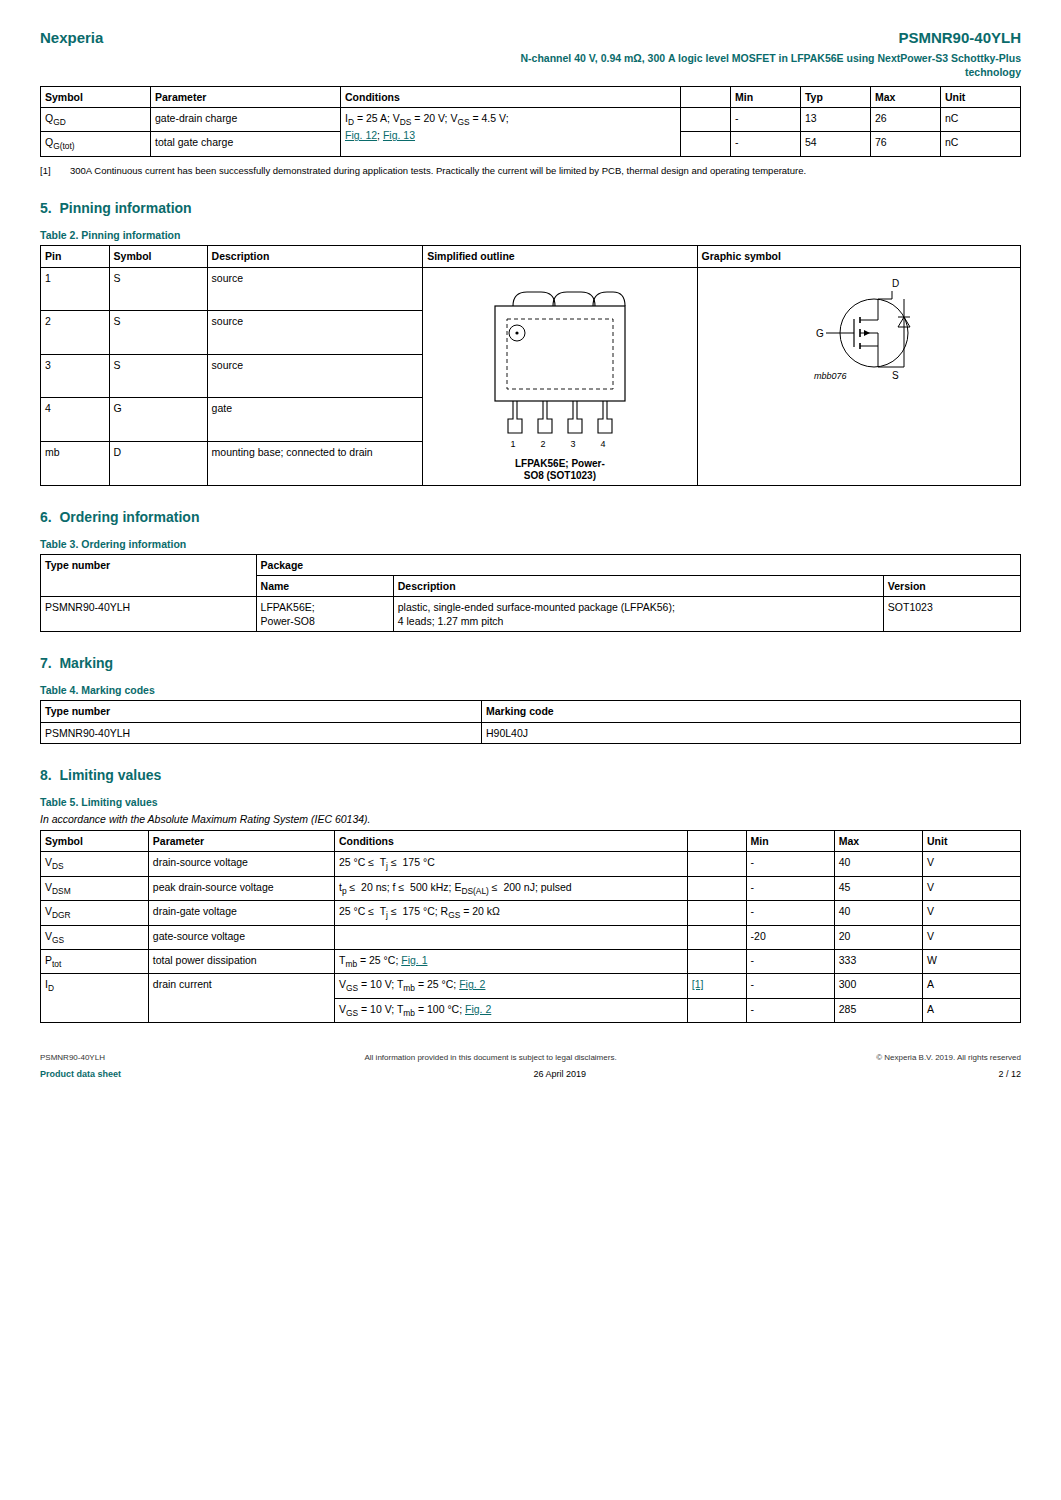Nexperia
PSMNR90-40YLH
N-channel 40 V, 0.94 mΩ, 300 A logic level MOSFET in LFPAK56E using NextPower-S3 Schottky-Plus
technology
| Symbol | Parameter | Conditions | | Min | Typ | Max | Unit |
| --- | --- | --- | --- | --- | --- | --- | --- |
| Q GD | gate-drain charge | I D = 25 A; V DS = 20 V; V GS = 4.5 V; Fig. 12 ; Fig. 13 | | - | 13 | 26 | nC |
| Q G(tot) | total gate charge | | - | 54 | 76 | nC |
[1]
300A Continuous current has been successfully demonstrated during application tests. Practically the current will be limited by PCB, thermal design and operating temperature.
5. Pinning information
Table 2. Pinning information
| Pin | Symbol | Description | Simplified outline | Graphic symbol |
| --- | --- | --- | --- | --- |
| 1 | S | source | 1 2 3 4 LFPAK56E; Power- SO8 (SOT1023) | D G S mbb076 |
| 2 | S | source |
| 3 | S | source |
| 4 | G | gate |
| mb | D | mounting base; connected to drain |
6. Ordering information
Table 3. Ordering information
| Type number | Package |
| --- | --- |
| Name | Description | Version |
| PSMNR90-40YLH | LFPAK56E; Power-SO8 | plastic, single-ended surface-mounted package (LFPAK56); 4 leads; 1.27 mm pitch | SOT1023 |
7. Marking
Table 4. Marking codes
| Type number | Marking code |
| --- | --- |
| PSMNR90-40YLH | H90L40J |
8. Limiting values
Table 5. Limiting values
In accordance with the Absolute Maximum Rating System (IEC 60134).
| Symbol | Parameter | Conditions | | Min | Max | Unit |
| --- | --- | --- | --- | --- | --- | --- |
| V DS | drain-source voltage | 25 °C ≤ T j ≤ 175 °C | | - | 40 | V |
| V DSM | peak drain-source voltage | t p ≤ 20 ns; f ≤ 500 kHz; E DS(AL) ≤ 200 nJ; pulsed | | - | 45 | V |
| V DGR | drain-gate voltage | 25 °C ≤ T j ≤ 175 °C; R GS = 20 kΩ | | - | 40 | V |
| V GS | gate-source voltage | | | -20 | 20 | V |
| P tot | total power dissipation | T mb = 25 °C; Fig. 1 | | - | 333 | W |
| I D | drain current | V GS = 10 V; T mb = 25 °C; Fig. 2 | [1] | - | 300 | A |
| V GS = 10 V; T mb = 100 °C; Fig. 2 | | - | 285 | A |
PSMNR90-40YLH
All information provided in this document is subject to legal disclaimers.
© Nexperia B.V. 2019. All rights reserved
Product data sheet
26 April 2019
2 / 12